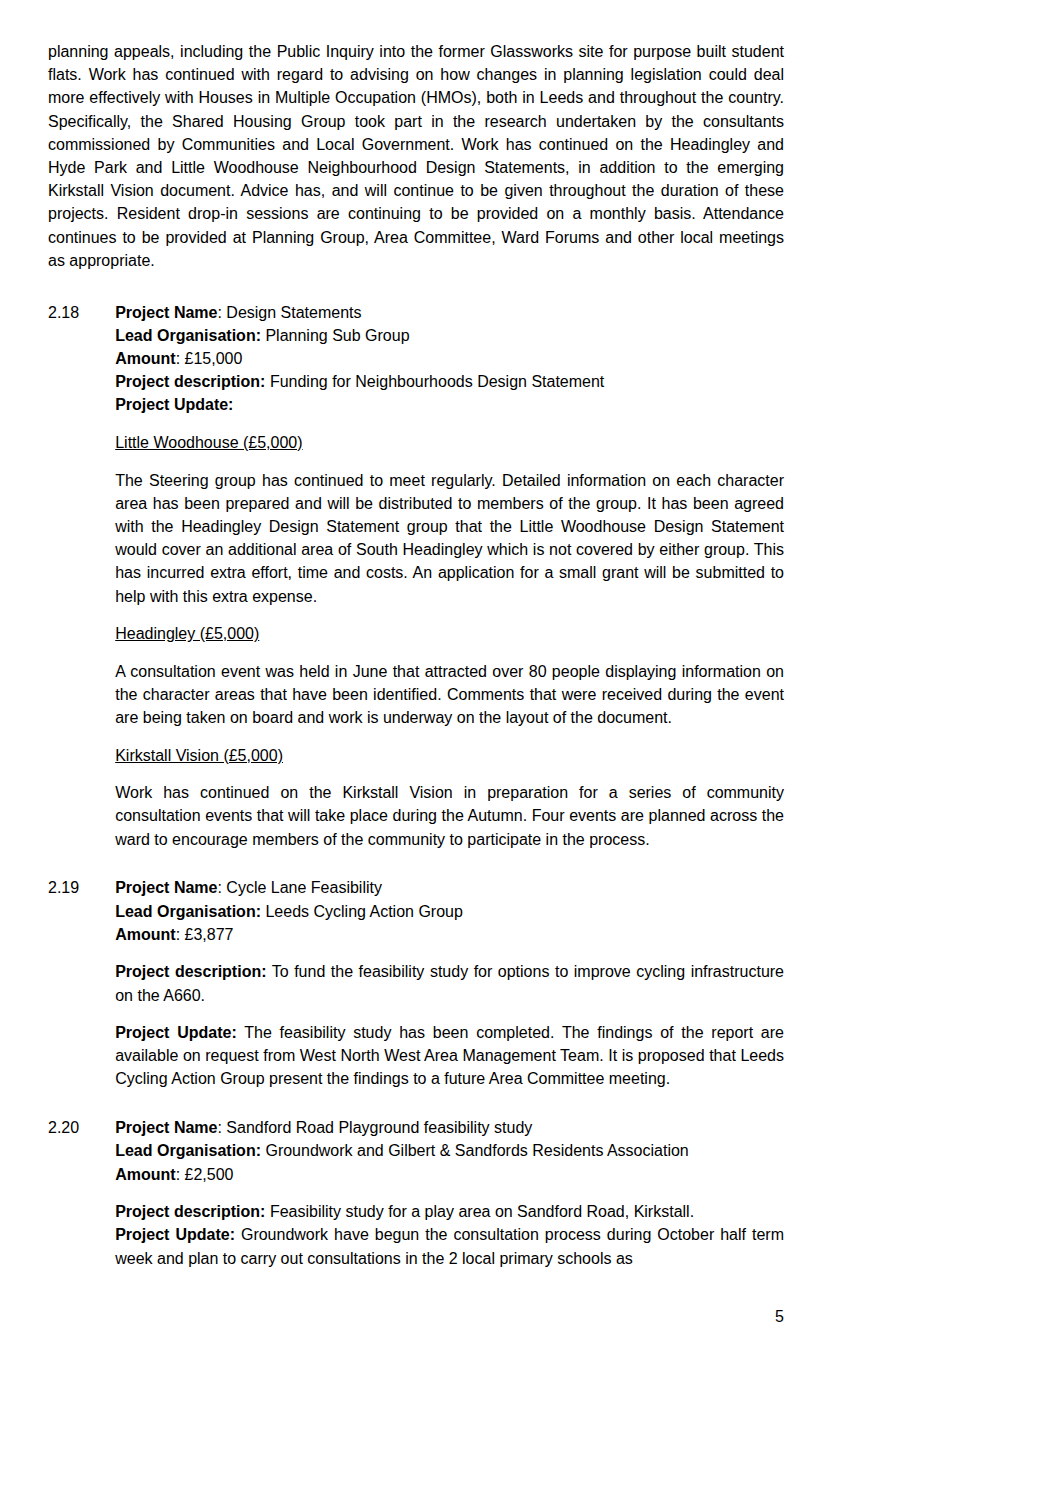planning appeals, including the Public Inquiry into the former Glassworks site for purpose built student flats. Work has continued with regard to advising on how changes in planning legislation could deal more effectively with Houses in Multiple Occupation (HMOs), both in Leeds and throughout the country. Specifically, the Shared Housing Group took part in the research undertaken by the consultants commissioned by Communities and Local Government. Work has continued on the Headingley and Hyde Park and Little Woodhouse Neighbourhood Design Statements, in addition to the emerging Kirkstall Vision document. Advice has, and will continue to be given throughout the duration of these projects. Resident drop-in sessions are continuing to be provided on a monthly basis. Attendance continues to be provided at Planning Group, Area Committee, Ward Forums and other local meetings as appropriate.
2.18
Project Name: Design Statements
Lead Organisation: Planning Sub Group
Amount: £15,000
Project description: Funding for Neighbourhoods Design Statement
Project Update:
Little Woodhouse (£5,000)
The Steering group has continued to meet regularly. Detailed information on each character area has been prepared and will be distributed to members of the group. It has been agreed with the Headingley Design Statement group that the Little Woodhouse Design Statement would cover an additional area of South Headingley which is not covered by either group. This has incurred extra effort, time and costs. An application for a small grant will be submitted to help with this extra expense.
Headingley (£5,000)
A consultation event was held in June that attracted over 80 people displaying information on the character areas that have been identified. Comments that were received during the event are being taken on board and work is underway on the layout of the document.
Kirkstall Vision (£5,000)
Work has continued on the Kirkstall Vision in preparation for a series of community consultation events that will take place during the Autumn. Four events are planned across the ward to encourage members of the community to participate in the process.
2.19
Project Name: Cycle Lane Feasibility
Lead Organisation: Leeds Cycling Action Group
Amount: £3,877
Project description: To fund the feasibility study for options to improve cycling infrastructure on the A660.
Project Update: The feasibility study has been completed. The findings of the report are available on request from West North West Area Management Team. It is proposed that Leeds Cycling Action Group present the findings to a future Area Committee meeting.
2.20
Project Name: Sandford Road Playground feasibility study
Lead Organisation: Groundwork and Gilbert & Sandfords Residents Association
Amount: £2,500
Project description: Feasibility study for a play area on Sandford Road, Kirkstall.
Project Update: Groundwork have begun the consultation process during October half term week and plan to carry out consultations in the 2 local primary schools as
5